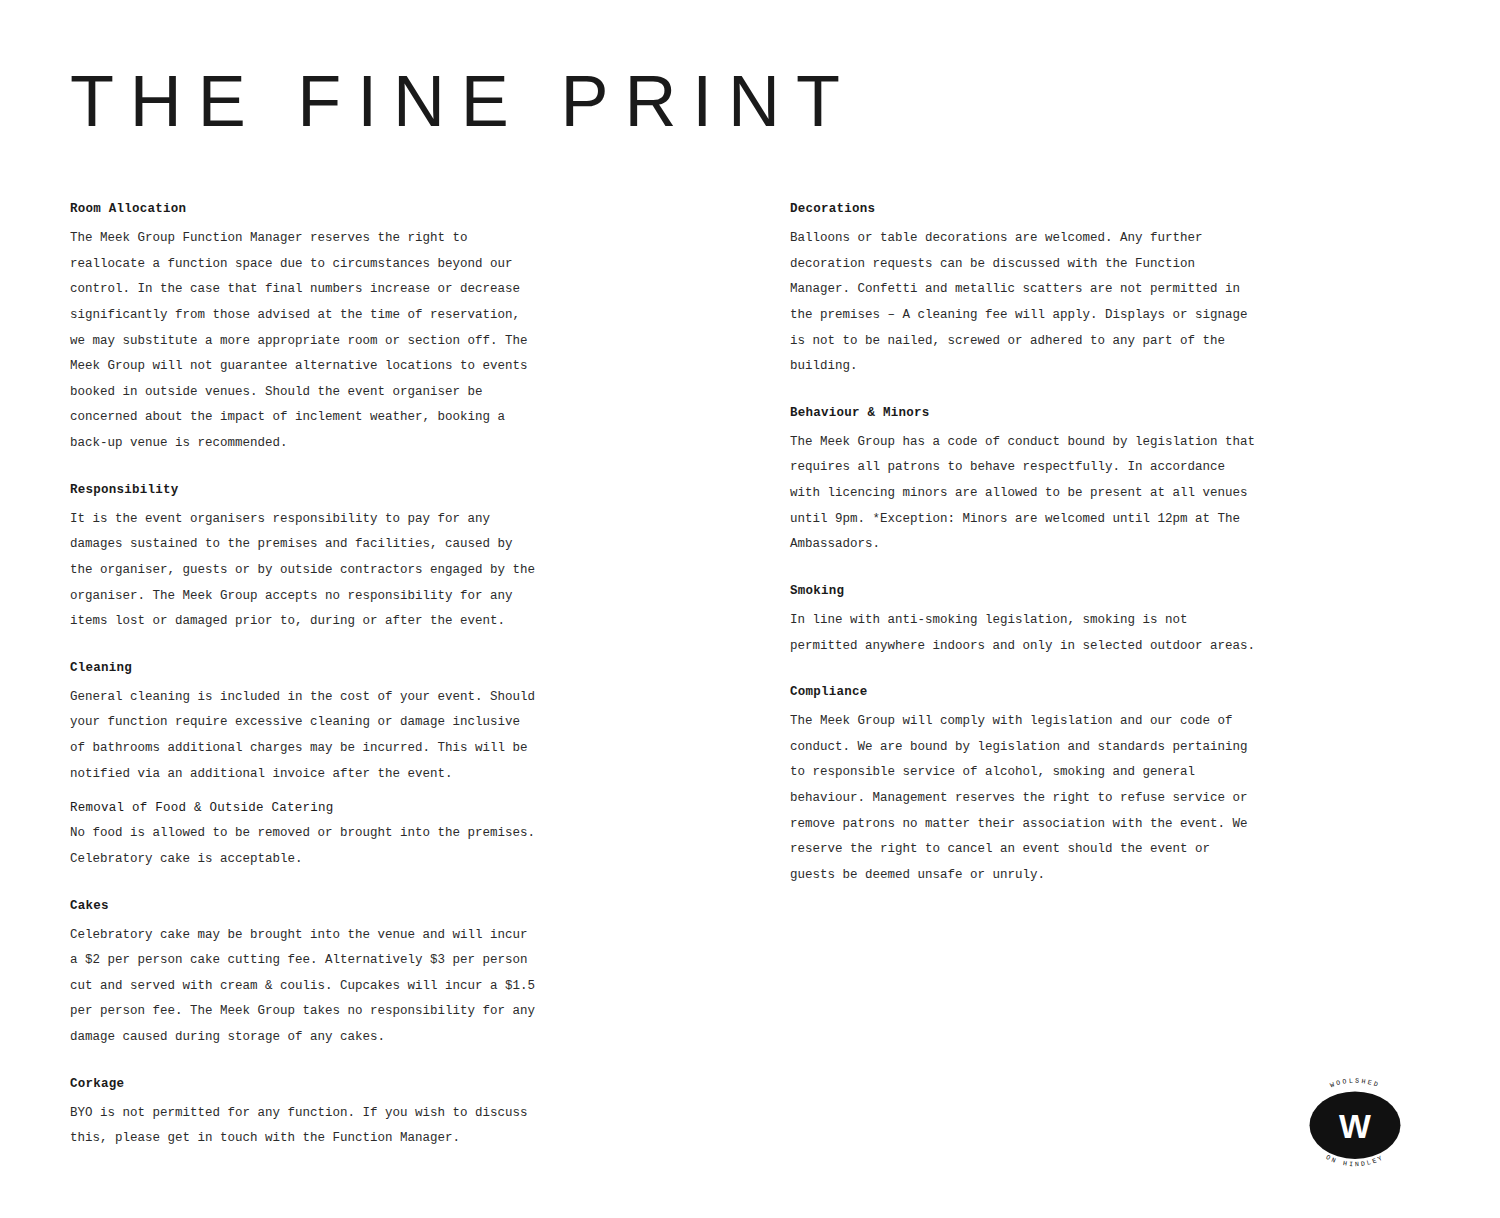THE FINE PRINT
Room Allocation
The Meek Group Function Manager reserves the right to reallocate a function space due to circumstances beyond our control. In the case that final numbers increase or decrease significantly from those advised at the time of reservation, we may substitute a more appropriate room or section off. The Meek Group will not guarantee alternative locations to events booked in outside venues. Should the event organiser be concerned about the impact of inclement weather, booking a back-up venue is recommended.
Responsibility
It is the event organisers responsibility to pay for any damages sustained to the premises and facilities, caused by the organiser, guests or by outside contractors engaged by the organiser. The Meek Group accepts no responsibility for any items lost or damaged prior to, during or after the event.
Cleaning
General cleaning is included in the cost of your event. Should your function require excessive cleaning or damage inclusive of bathrooms additional charges may be incurred. This will be notified via an additional invoice after the event.
Removal of Food & Outside Catering
No food is allowed to be removed or brought into the premises. Celebratory cake is acceptable.
Cakes
Celebratory cake may be brought into the venue and will incur a $2 per person cake cutting fee. Alternatively $3 per person cut and served with cream & coulis. Cupcakes will incur a $1.5 per person fee. The Meek Group takes no responsibility for any damage caused during storage of any cakes.
Corkage
BYO is not permitted for any function. If you wish to discuss this, please get in touch with the Function Manager.
Decorations
Balloons or table decorations are welcomed. Any further decoration requests can be discussed with the Function Manager. Confetti and metallic scatters are not permitted in the premises – A cleaning fee will apply. Displays or signage is not to be nailed, screwed or adhered to any part of the building.
Behaviour & Minors
The Meek Group has a code of conduct bound by legislation that requires all patrons to behave respectfully. In accordance with licencing minors are allowed to be present at all venues until 9pm. *Exception: Minors are welcomed until 12pm at The Ambassadors.
Smoking
In line with anti-smoking legislation, smoking is not permitted anywhere indoors and only in selected outdoor areas.
Compliance
The Meek Group will comply with legislation and our code of conduct. We are bound by legislation and standards pertaining to responsible service of alcohol, smoking and general behaviour. Management reserves the right to refuse service or remove patrons no matter their association with the event. We reserve the right to cancel an event should the event or guests be deemed unsafe or unruly.
W WOOLSHED ON HINDLEY